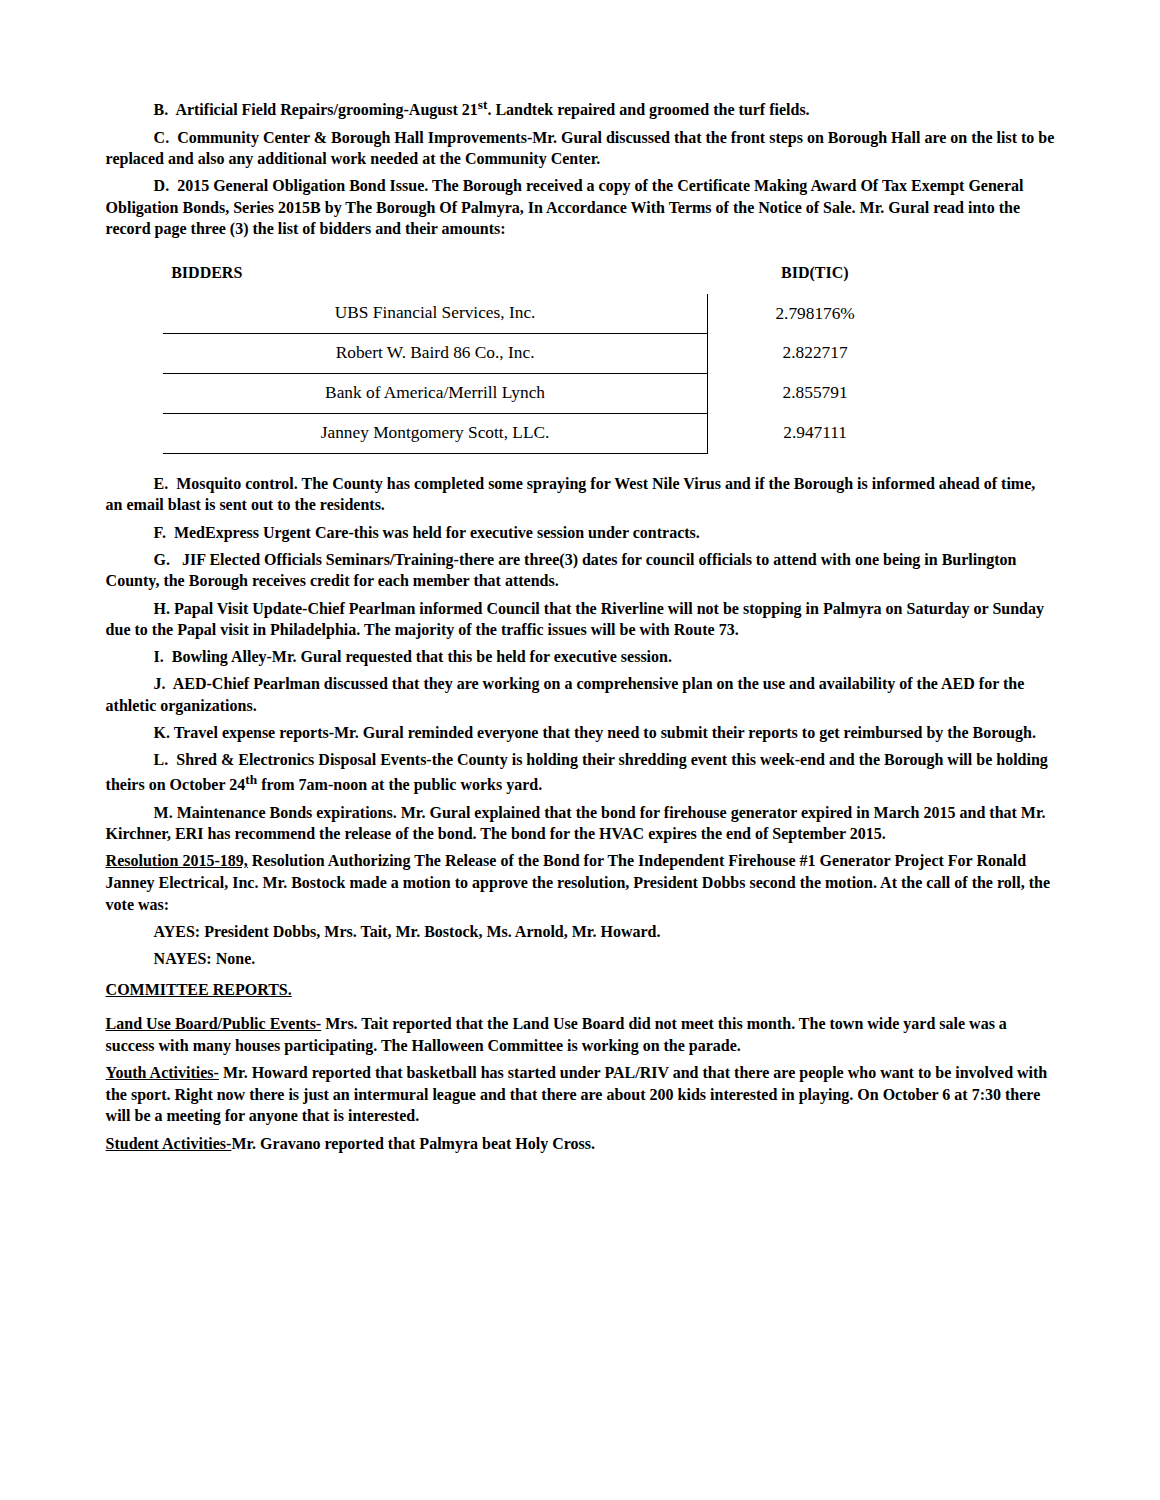B. Artificial Field Repairs/grooming-August 21st. Landtek repaired and groomed the turf fields.
C. Community Center & Borough Hall Improvements-Mr. Gural discussed that the front steps on Borough Hall are on the list to be replaced and also any additional work needed at the Community Center.
D. 2015 General Obligation Bond Issue. The Borough received a copy of the Certificate Making Award Of Tax Exempt General Obligation Bonds, Series 2015B by The Borough Of Palmyra, In Accordance With Terms of the Notice of Sale. Mr. Gural read into the record page three (3) the list of bidders and their amounts:
| BIDDERS | BID(TIC) |
| --- | --- |
| UBS Financial Services, Inc. | 2.798176% |
| Robert W. Baird 86 Co., Inc. | 2.822717 |
| Bank of America/Merrill Lynch | 2.855791 |
| Janney Montgomery Scott, LLC. | 2.947111 |
E. Mosquito control. The County has completed some spraying for West Nile Virus and if the Borough is informed ahead of time, an email blast is sent out to the residents.
F. MedExpress Urgent Care-this was held for executive session under contracts.
G. JIF Elected Officials Seminars/Training-there are three(3) dates for council officials to attend with one being in Burlington County, the Borough receives credit for each member that attends.
H. Papal Visit Update-Chief Pearlman informed Council that the Riverline will not be stopping in Palmyra on Saturday or Sunday due to the Papal visit in Philadelphia. The majority of the traffic issues will be with Route 73.
I. Bowling Alley-Mr. Gural requested that this be held for executive session.
J. AED-Chief Pearlman discussed that they are working on a comprehensive plan on the use and availability of the AED for the athletic organizations.
K. Travel expense reports-Mr. Gural reminded everyone that they need to submit their reports to get reimbursed by the Borough.
L. Shred & Electronics Disposal Events-the County is holding their shredding event this week-end and the Borough will be holding theirs on October 24th from 7am-noon at the public works yard.
M. Maintenance Bonds expirations. Mr. Gural explained that the bond for firehouse generator expired in March 2015 and that Mr. Kirchner, ERI has recommend the release of the bond. The bond for the HVAC expires the end of September 2015.
Resolution 2015-189, Resolution Authorizing The Release of the Bond for The Independent Firehouse #1 Generator Project For Ronald Janney Electrical, Inc. Mr. Bostock made a motion to approve the resolution, President Dobbs second the motion. At the call of the roll, the vote was:
AYES: President Dobbs, Mrs. Tait, Mr. Bostock, Ms. Arnold, Mr. Howard.
NAYES: None.
COMMITTEE REPORTS.
Land Use Board/Public Events- Mrs. Tait reported that the Land Use Board did not meet this month. The town wide yard sale was a success with many houses participating. The Halloween Committee is working on the parade.
Youth Activities- Mr. Howard reported that basketball has started under PAL/RIV and that there are people who want to be involved with the sport. Right now there is just an intermural league and that there are about 200 kids interested in playing. On October 6 at 7:30 there will be a meeting for anyone that is interested.
Student Activities-Mr. Gravano reported that Palmyra beat Holy Cross.